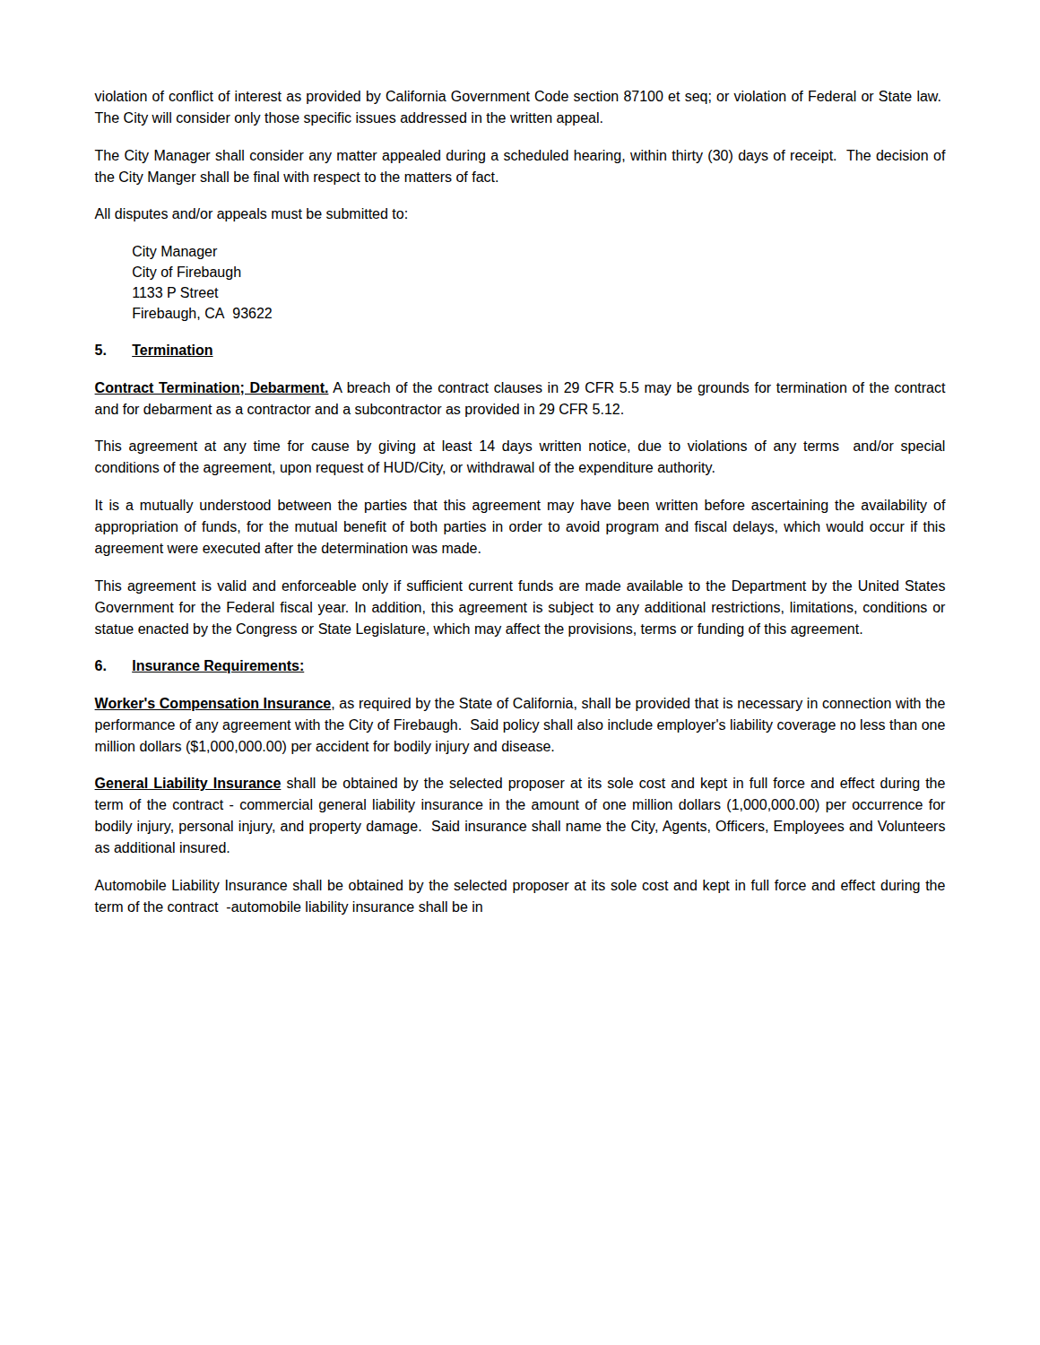violation of conflict of interest as provided by California Government Code section 87100 et seq; or violation of Federal or State law. The City will consider only those specific issues addressed in the written appeal.
The City Manager shall consider any matter appealed during a scheduled hearing, within thirty (30) days of receipt. The decision of the City Manger shall be final with respect to the matters of fact.
All disputes and/or appeals must be submitted to:
City Manager City of Firebaugh 1133 P Street Firebaugh, CA 93622
5. Termination
Contract Termination; Debarment. A breach of the contract clauses in 29 CFR 5.5 may be grounds for termination of the contract and for debarment as a contractor and a subcontractor as provided in 29 CFR 5.12.
This agreement at any time for cause by giving at least 14 days written notice, due to violations of any terms and/or special conditions of the agreement, upon request of HUD/City, or withdrawal of the expenditure authority.
It is a mutually understood between the parties that this agreement may have been written before ascertaining the availability of appropriation of funds, for the mutual benefit of both parties in order to avoid program and fiscal delays, which would occur if this agreement were executed after the determination was made.
This agreement is valid and enforceable only if sufficient current funds are made available to the Department by the United States Government for the Federal fiscal year. In addition, this agreement is subject to any additional restrictions, limitations, conditions or statue enacted by the Congress or State Legislature, which may affect the provisions, terms or funding of this agreement.
6. Insurance Requirements:
Worker's Compensation Insurance, as required by the State of California, shall be provided that is necessary in connection with the performance of any agreement with the City of Firebaugh. Said policy shall also include employer's liability coverage no less than one million dollars ($1,000,000.00) per accident for bodily injury and disease.
General Liability Insurance shall be obtained by the selected proposer at its sole cost and kept in full force and effect during the term of the contract - commercial general liability insurance in the amount of one million dollars (1,000,000.00) per occurrence for bodily injury, personal injury, and property damage. Said insurance shall name the City, Agents, Officers, Employees and Volunteers as additional insured.
Automobile Liability Insurance shall be obtained by the selected proposer at its sole cost and kept in full force and effect during the term of the contract -automobile liability insurance shall be in